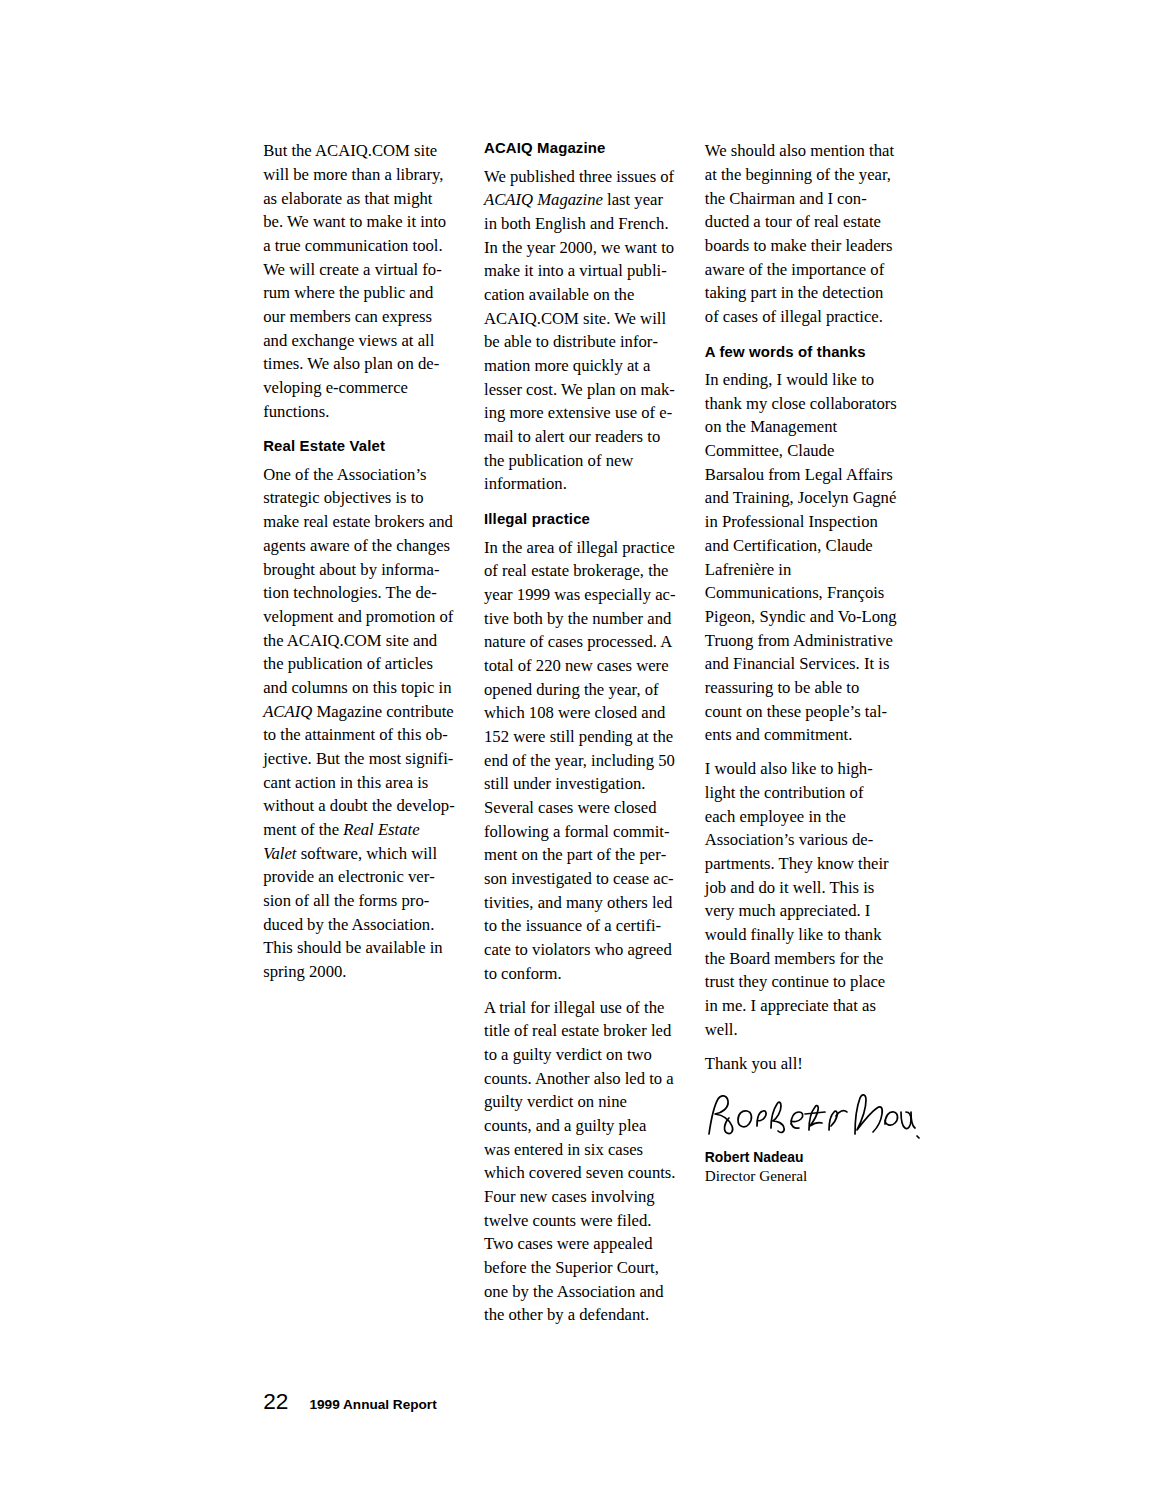But the ACAIQ.COM site will be more than a library, as elaborate as that might be. We want to make it into a true communication tool. We will create a virtual forum where the public and our members can express and exchange views at all times. We also plan on developing e-commerce functions.
Real Estate Valet
One of the Association’s strategic objectives is to make real estate brokers and agents aware of the changes brought about by information technologies. The development and promotion of the ACAIQ.COM site and the publication of articles and columns on this topic in ACAIQ Magazine contribute to the attainment of this objective. But the most significant action in this area is without a doubt the development of the Real Estate Valet software, which will provide an electronic version of all the forms produced by the Association. This should be available in spring 2000.
ACAIQ Magazine
We published three issues of ACAIQ Magazine last year in both English and French. In the year 2000, we want to make it into a virtual publication available on the ACAIQ.COM site. We will be able to distribute information more quickly at a lesser cost. We plan on making more extensive use of e-mail to alert our readers to the publication of new information.
Illegal practice
In the area of illegal practice of real estate brokerage, the year 1999 was especially active both by the number and nature of cases processed. A total of 220 new cases were opened during the year, of which 108 were closed and 152 were still pending at the end of the year, including 50 still under investigation. Several cases were closed following a formal commitment on the part of the person investigated to cease activities, and many others led to the issuance of a certificate to violators who agreed to conform.
A trial for illegal use of the title of real estate broker led to a guilty verdict on two counts. Another also led to a guilty verdict on nine counts, and a guilty plea was entered in six cases which covered seven counts. Four new cases involving twelve counts were filed. Two cases were appealed before the Superior Court, one by the Association and the other by a defendant.
We should also mention that at the beginning of the year, the Chairman and I conducted a tour of real estate boards to make their leaders aware of the importance of taking part in the detection of cases of illegal practice.
A few words of thanks
In ending, I would like to thank my close collaborators on the Management Committee, Claude Barsalou from Legal Affairs and Training, Jocelyn Gagné in Professional Inspection and Certification, Claude Lafrenière in Communications, François Pigeon, Syndic and Vo-Long Truong from Administrative and Financial Services. It is reassuring to be able to count on these people’s talents and commitment.
I would also like to highlight the contribution of each employee in the Association’s various departments. They know their job and do it well. This is very much appreciated. I would finally like to thank the Board members for the trust they continue to place in me. I appreciate that as well.
Thank you all!
Robert Nadeau
Director General
22 1999 Annual Report